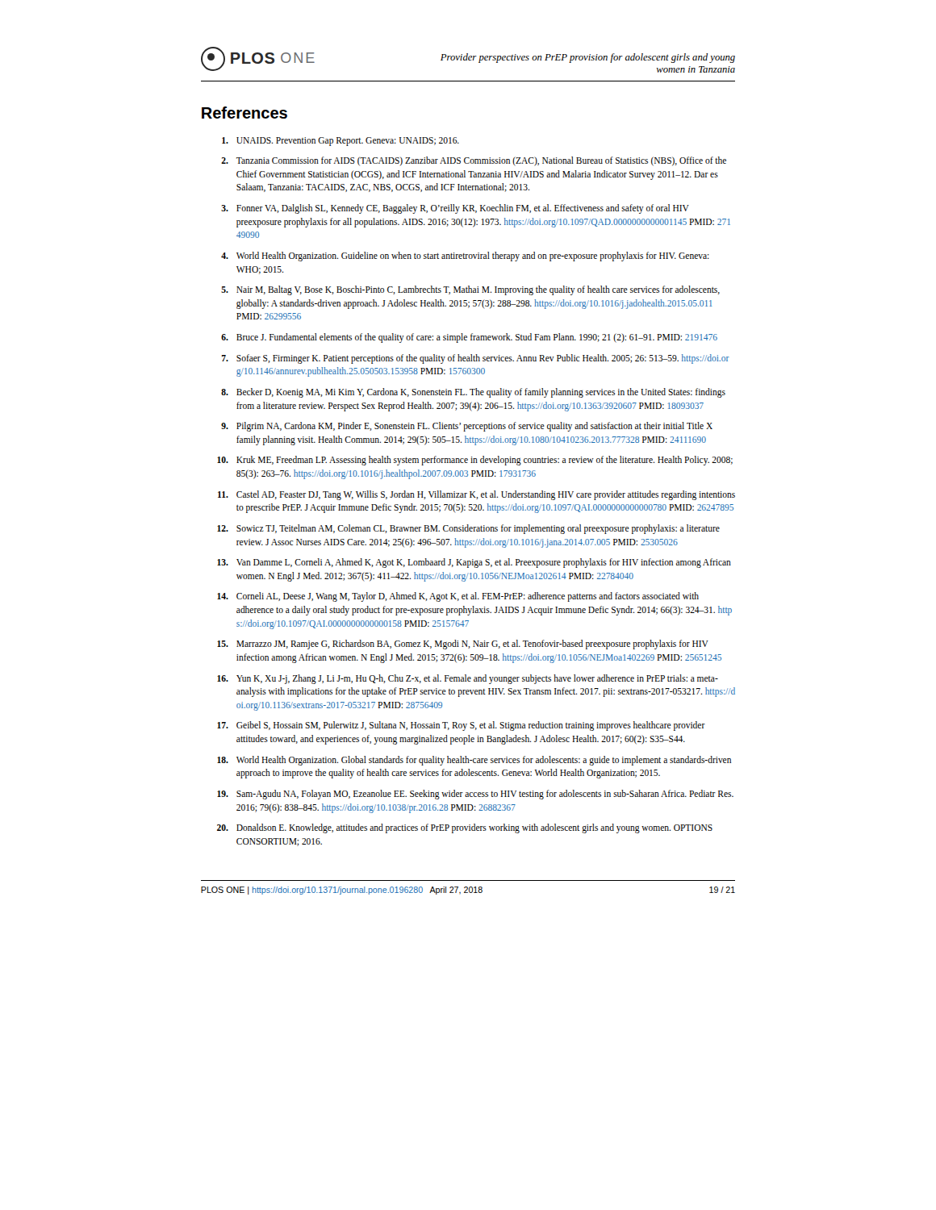PLOS ONE
Provider perspectives on PrEP provision for adolescent girls and young women in Tanzania
References
1. UNAIDS. Prevention Gap Report. Geneva: UNAIDS; 2016.
2. Tanzania Commission for AIDS (TACAIDS) Zanzibar AIDS Commission (ZAC), National Bureau of Statistics (NBS), Office of the Chief Government Statistician (OCGS), and ICF International Tanzania HIV/AIDS and Malaria Indicator Survey 2011–12. Dar es Salaam, Tanzania: TACAIDS, ZAC, NBS, OCGS, and ICF International; 2013.
3. Fonner VA, Dalglish SL, Kennedy CE, Baggaley R, O’reilly KR, Koechlin FM, et al. Effectiveness and safety of oral HIV preexposure prophylaxis for all populations. AIDS. 2016; 30(12): 1973. https://doi.org/10.1097/QAD.0000000000001145 PMID: 27149090
4. World Health Organization. Guideline on when to start antiretroviral therapy and on pre-exposure prophylaxis for HIV. Geneva: WHO; 2015.
5. Nair M, Baltag V, Bose K, Boschi-Pinto C, Lambrechts T, Mathai M. Improving the quality of health care services for adolescents, globally: A standards-driven approach. J Adolesc Health. 2015; 57(3): 288–298. https://doi.org/10.1016/j.jadohealth.2015.05.011 PMID: 26299556
6. Bruce J. Fundamental elements of the quality of care: a simple framework. Stud Fam Plann. 1990; 21 (2): 61–91. PMID: 2191476
7. Sofaer S, Firminger K. Patient perceptions of the quality of health services. Annu Rev Public Health. 2005; 26: 513–59. https://doi.org/10.1146/annurev.publhealth.25.050503.153958 PMID: 15760300
8. Becker D, Koenig MA, Mi Kim Y, Cardona K, Sonenstein FL. The quality of family planning services in the United States: findings from a literature review. Perspect Sex Reprod Health. 2007; 39(4): 206–15. https://doi.org/10.1363/3920607 PMID: 18093037
9. Pilgrim NA, Cardona KM, Pinder E, Sonenstein FL. Clients’ perceptions of service quality and satisfaction at their initial Title X family planning visit. Health Commun. 2014; 29(5): 505–15. https://doi.org/10.1080/10410236.2013.777328 PMID: 24111690
10. Kruk ME, Freedman LP. Assessing health system performance in developing countries: a review of the literature. Health Policy. 2008; 85(3): 263–76. https://doi.org/10.1016/j.healthpol.2007.09.003 PMID: 17931736
11. Castel AD, Feaster DJ, Tang W, Willis S, Jordan H, Villamizar K, et al. Understanding HIV care provider attitudes regarding intentions to prescribe PrEP. J Acquir Immune Defic Syndr. 2015; 70(5): 520. https://doi.org/10.1097/QAI.0000000000000780 PMID: 26247895
12. Sowicz TJ, Teitelman AM, Coleman CL, Brawner BM. Considerations for implementing oral preexposure prophylaxis: a literature review. J Assoc Nurses AIDS Care. 2014; 25(6): 496–507. https://doi.org/10.1016/j.jana.2014.07.005 PMID: 25305026
13. Van Damme L, Corneli A, Ahmed K, Agot K, Lombaard J, Kapiga S, et al. Preexposure prophylaxis for HIV infection among African women. N Engl J Med. 2012; 367(5): 411–422. https://doi.org/10.1056/NEJMoa1202614 PMID: 22784040
14. Corneli AL, Deese J, Wang M, Taylor D, Ahmed K, Agot K, et al. FEM-PrEP: adherence patterns and factors associated with adherence to a daily oral study product for pre-exposure prophylaxis. JAIDS J Acquir Immune Defic Syndr. 2014; 66(3): 324–31. https://doi.org/10.1097/QAI.0000000000000158 PMID: 25157647
15. Marrazzo JM, Ramjee G, Richardson BA, Gomez K, Mgodi N, Nair G, et al. Tenofovir-based preexposure prophylaxis for HIV infection among African women. N Engl J Med. 2015; 372(6): 509–18. https://doi.org/10.1056/NEJMoa1402269 PMID: 25651245
16. Yun K, Xu J-j, Zhang J, Li J-m, Hu Q-h, Chu Z-x, et al. Female and younger subjects have lower adherence in PrEP trials: a meta-analysis with implications for the uptake of PrEP service to prevent HIV. Sex Transm Infect. 2017. pii: sextrans-2017-053217. https://doi.org/10.1136/sextrans-2017-053217 PMID: 28756409
17. Geibel S, Hossain SM, Pulerwitz J, Sultana N, Hossain T, Roy S, et al. Stigma reduction training improves healthcare provider attitudes toward, and experiences of, young marginalized people in Bangladesh. J Adolesc Health. 2017; 60(2): S35–S44.
18. World Health Organization. Global standards for quality health-care services for adolescents: a guide to implement a standards-driven approach to improve the quality of health care services for adolescents. Geneva: World Health Organization; 2015.
19. Sam-Agudu NA, Folayan MO, Ezeanolue EE. Seeking wider access to HIV testing for adolescents in sub-Saharan Africa. Pediatr Res. 2016; 79(6): 838–845. https://doi.org/10.1038/pr.2016.28 PMID: 26882367
20. Donaldson E. Knowledge, attitudes and practices of PrEP providers working with adolescent girls and young women. OPTIONS CONSORTIUM; 2016.
PLOS ONE | https://doi.org/10.1371/journal.pone.0196280 April 27, 2018
19 / 21